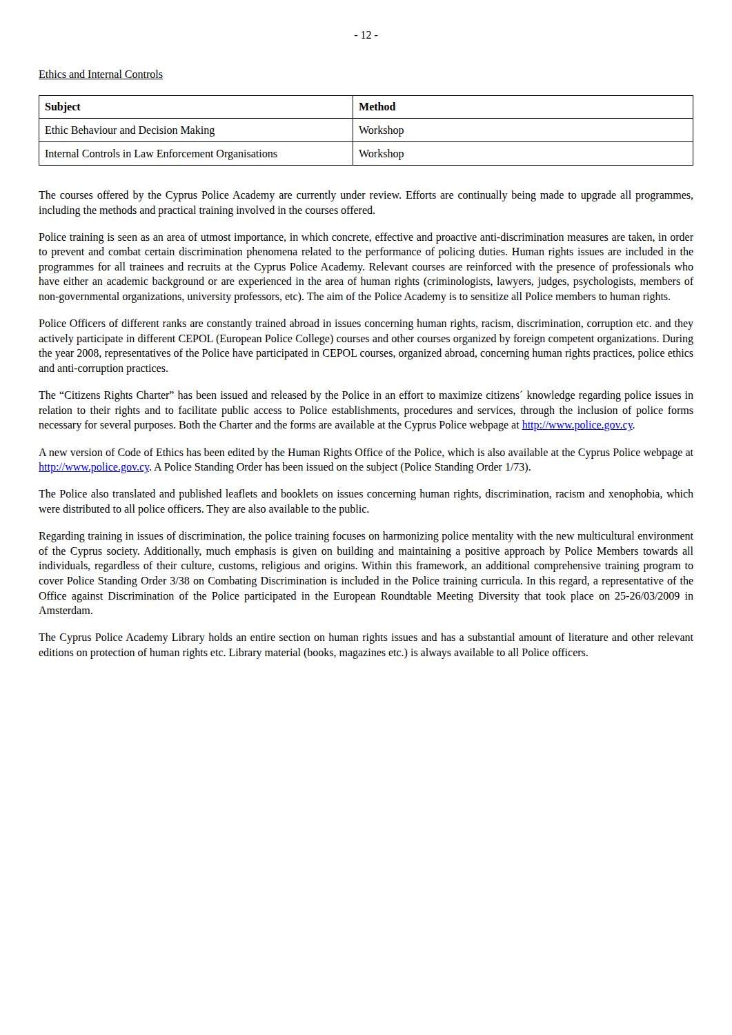- 12 -
Ethics and Internal Controls
| Subject | Method |
| --- | --- |
| Ethic Behaviour and Decision Making | Workshop |
| Internal Controls in Law Enforcement Organisations | Workshop |
The courses offered by the Cyprus Police Academy are currently under review. Efforts are continually being made to upgrade all programmes, including the methods and practical training involved in the courses offered.
Police training is seen as an area of utmost importance, in which concrete, effective and proactive anti-discrimination measures are taken, in order to prevent and combat certain discrimination phenomena related to the performance of policing duties. Human rights issues are included in the programmes for all trainees and recruits at the Cyprus Police Academy. Relevant courses are reinforced with the presence of professionals who have either an academic background or are experienced in the area of human rights (criminologists, lawyers, judges, psychologists, members of non-governmental organizations, university professors, etc). The aim of the Police Academy is to sensitize all Police members to human rights.
Police Officers of different ranks are constantly trained abroad in issues concerning human rights, racism, discrimination, corruption etc. and they actively participate in different CEPOL (European Police College) courses and other courses organized by foreign competent organizations. During the year 2008, representatives of the Police have participated in CEPOL courses, organized abroad, concerning human rights practices, police ethics and anti-corruption practices.
The “Citizens Rights Charter” has been issued and released by the Police in an effort to maximize citizens´ knowledge regarding police issues in relation to their rights and to facilitate public access to Police establishments, procedures and services, through the inclusion of police forms necessary for several purposes. Both the Charter and the forms are available at the Cyprus Police webpage at http://www.police.gov.cy.
A new version of Code of Ethics has been edited by the Human Rights Office of the Police, which is also available at the Cyprus Police webpage at http://www.police.gov.cy. A Police Standing Order has been issued on the subject (Police Standing Order 1/73).
The Police also translated and published leaflets and booklets on issues concerning human rights, discrimination, racism and xenophobia, which were distributed to all police officers. They are also available to the public.
Regarding training in issues of discrimination, the police training focuses on harmonizing police mentality with the new multicultural environment of the Cyprus society. Additionally, much emphasis is given on building and maintaining a positive approach by Police Members towards all individuals, regardless of their culture, customs, religious and origins. Within this framework, an additional comprehensive training program to cover Police Standing Order 3/38 on Combating Discrimination is included in the Police training curricula. In this regard, a representative of the Office against Discrimination of the Police participated in the European Roundtable Meeting Diversity that took place on 25-26/03/2009 in Amsterdam.
The Cyprus Police Academy Library holds an entire section on human rights issues and has a substantial amount of literature and other relevant editions on protection of human rights etc. Library material (books, magazines etc.) is always available to all Police officers.